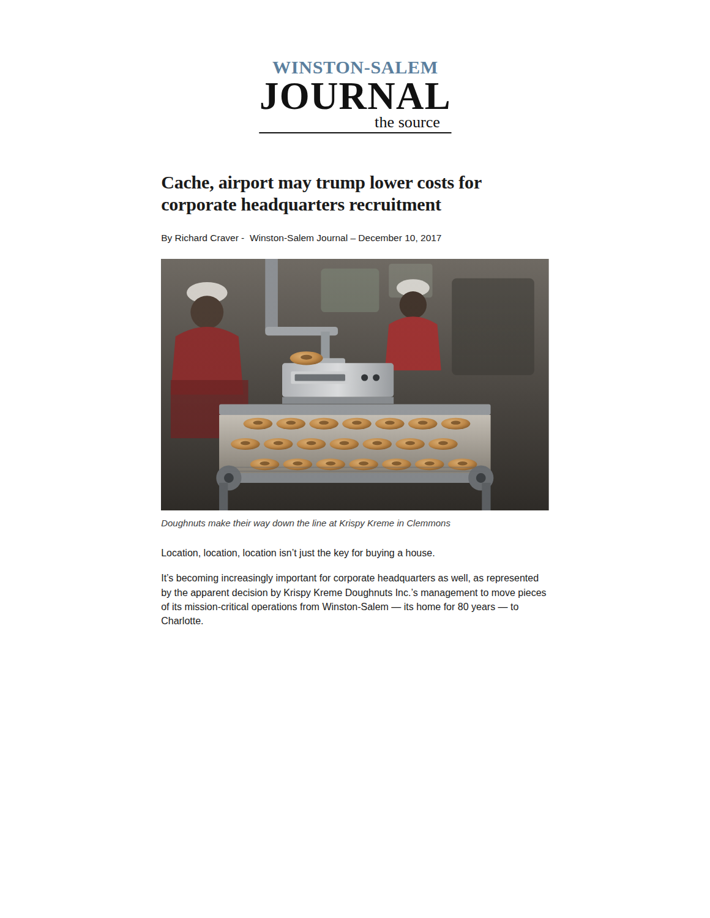WINSTON-SALEM JOURNAL the source
Cache, airport may trump lower costs for
corporate headquarters recruitment
By Richard Craver - Winston-Salem Journal – December 10, 2017
Doughnuts make their way down the line at Krispy Kreme in Clemmons
Location, location, location isn’t just the key for buying a house.
It’s becoming increasingly important for corporate headquarters as well, as represented by the apparent decision by Krispy Kreme Doughnuts Inc.’s management to move pieces of its mission-critical operations from Winston-Salem — its home for 80 years — to Charlotte.